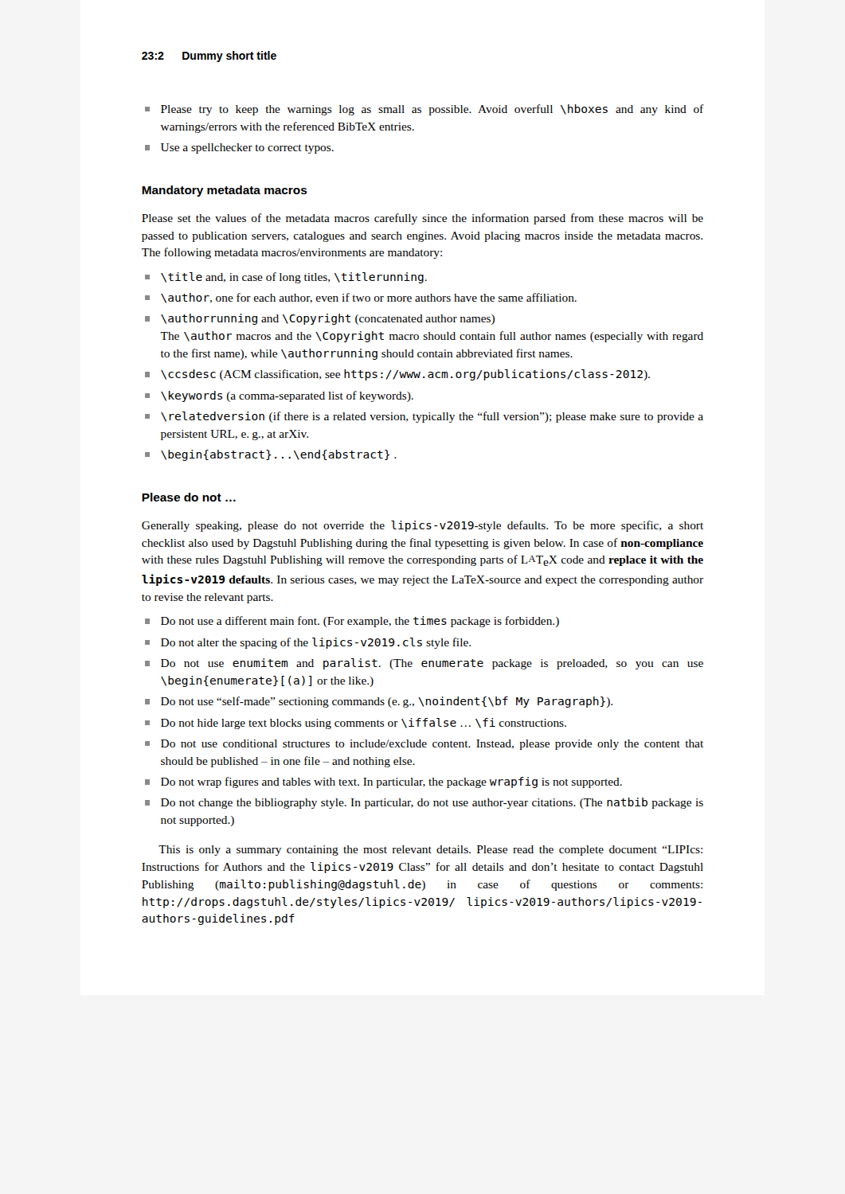23:2 Dummy short title
Please try to keep the warnings log as small as possible. Avoid overfull \hboxes and any kind of warnings/errors with the referenced BibTeX entries.
Use a spellchecker to correct typos.
Mandatory metadata macros
Please set the values of the metadata macros carefully since the information parsed from these macros will be passed to publication servers, catalogues and search engines. Avoid placing macros inside the metadata macros. The following metadata macros/environments are mandatory:
\title and, in case of long titles, \titlerunning.
\author, one for each author, even if two or more authors have the same affiliation.
\authorrunning and \Copyright (concatenated author names)
The \author macros and the \Copyright macro should contain full author names (especially with regard to the first name), while \authorrunning should contain abbreviated first names.
\ccsdesc (ACM classification, see https://www.acm.org/publications/class-2012).
\keywords (a comma-separated list of keywords).
\relatedversion (if there is a related version, typically the “full version”); please make sure to provide a persistent URL, e. g., at arXiv.
\begin{abstract}...\end{abstract} .
Please do not …
Generally speaking, please do not override the lipics-v2019-style defaults. To be more specific, a short checklist also used by Dagstuhl Publishing during the final typesetting is given below. In case of non-compliance with these rules Dagstuhl Publishing will remove the corresponding parts of La Te X code and replace it with the lipics-v2019 defaults. In serious cases, we may reject the LaTeX-source and expect the corresponding author to revise the relevant parts.
Do not use a different main font. (For example, the times package is forbidden.)
Do not alter the spacing of the lipics-v2019.cls style file.
Do not use enumitem and paralist. (The enumerate package is preloaded, so you can use \begin{enumerate}[(a)] or the like.)
Do not use “self-made” sectioning commands (e. g., \noindent{\bf My Paragraph}).
Do not hide large text blocks using comments or \iffalse … \fi constructions.
Do not use conditional structures to include/exclude content. Instead, please provide only the content that should be published – in one file – and nothing else.
Do not wrap figures and tables with text. In particular, the package wrapfig is not supported.
Do not change the bibliography style. In particular, do not use author-year citations. (The natbib package is not supported.)
This is only a summary containing the most relevant details. Please read the complete document “LIPIcs: Instructions for Authors and the lipics-v2019 Class” for all details and don’t hesitate to contact Dagstuhl Publishing (mailto:publishing@dagstuhl.de) in case of questions or comments: http://drops.dagstuhl.de/styles/lipics-v2019/ lipics-v2019-authors/lipics-v2019-authors-guidelines.pdf